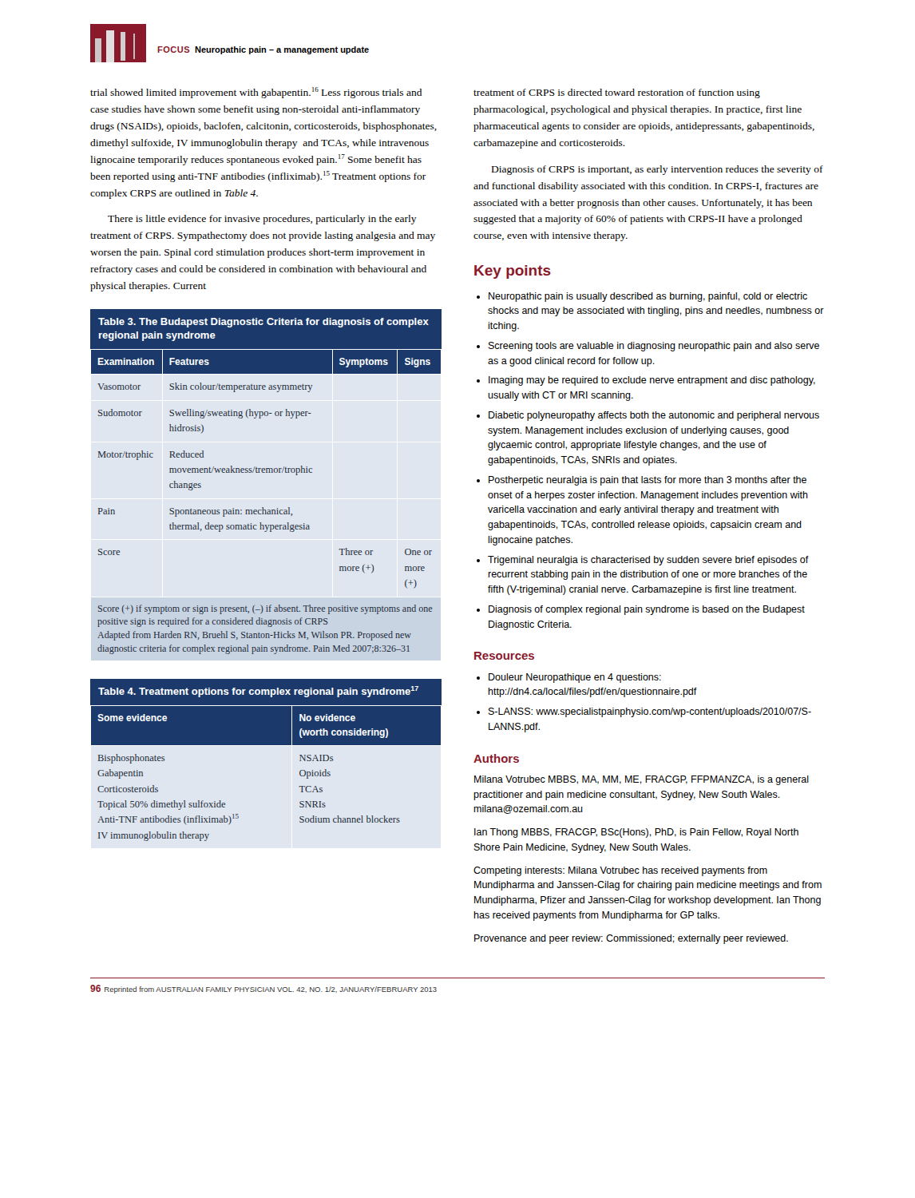FOCUS Neuropathic pain – a management update
trial showed limited improvement with gabapentin.16 Less rigorous trials and case studies have shown some benefit using non-steroidal anti-inflammatory drugs (NSAIDs), opioids, baclofen, calcitonin, corticosteroids, bisphosphonates, dimethyl sulfoxide, IV immunoglobulin therapy and TCAs, while intravenous lignocaine temporarily reduces spontaneous evoked pain.17 Some benefit has been reported using anti-TNF antibodies (infliximab).15 Treatment options for complex CRPS are outlined in Table 4.
There is little evidence for invasive procedures, particularly in the early treatment of CRPS. Sympathectomy does not provide lasting analgesia and may worsen the pain. Spinal cord stimulation produces short-term improvement in refractory cases and could be considered in combination with behavioural and physical therapies. Current
Table 3. The Budapest Diagnostic Criteria for diagnosis of complex regional pain syndrome
| Examination | Features | Symptoms | Signs |
| --- | --- | --- | --- |
| Vasomotor | Skin colour/temperature asymmetry | | |
| Sudomotor | Swelling/sweating (hypo- or hyper-hidrosis) | | |
| Motor/trophic | Reduced movement/weakness/tremor/trophic changes | | |
| Pain | Spontaneous pain: mechanical, thermal, deep somatic hyperalgesia | | |
| Score | | Three or more (+) | One or more (+) |
| Score (+) if symptom or sign is present, (–) if absent. Three positive symptoms and one positive sign is required for a considered diagnosis of CRPS Adapted from Harden RN, Bruehl S, Stanton-Hicks M, Wilson PR. Proposed new diagnostic criteria for complex regional pain syndrome. Pain Med 2007;8:326–31 |
Table 4. Treatment options for complex regional pain syndrome 17
| Some evidence | No evidence (worth considering) |
| --- | --- |
| Bisphosphonates Gabapentin Corticosteroids Topical 50% dimethyl sulfoxide Anti-TNF antibodies (infliximab) 15 IV immunoglobulin therapy | NSAIDs Opioids TCAs SNRIs Sodium channel blockers |
treatment of CRPS is directed toward restoration of function using pharmacological, psychological and physical therapies. In practice, first line pharmaceutical agents to consider are opioids, antidepressants, gabapentinoids, carbamazepine and corticosteroids.
Diagnosis of CRPS is important, as early intervention reduces the severity of and functional disability associated with this condition. In CRPS-I, fractures are associated with a better prognosis than other causes. Unfortunately, it has been suggested that a majority of 60% of patients with CRPS-II have a prolonged course, even with intensive therapy.
Key points
Neuropathic pain is usually described as burning, painful, cold or electric shocks and may be associated with tingling, pins and needles, numbness or itching.
Screening tools are valuable in diagnosing neuropathic pain and also serve as a good clinical record for follow up.
Imaging may be required to exclude nerve entrapment and disc pathology, usually with CT or MRI scanning.
Diabetic polyneuropathy affects both the autonomic and peripheral nervous system. Management includes exclusion of underlying causes, good glycaemic control, appropriate lifestyle changes, and the use of gabapentinoids, TCAs, SNRIs and opiates.
Postherpetic neuralgia is pain that lasts for more than 3 months after the onset of a herpes zoster infection. Management includes prevention with varicella vaccination and early antiviral therapy and treatment with gabapentinoids, TCAs, controlled release opioids, capsaicin cream and lignocaine patches.
Trigeminal neuralgia is characterised by sudden severe brief episodes of recurrent stabbing pain in the distribution of one or more branches of the fifth (V-trigeminal) cranial nerve. Carbamazepine is first line treatment.
Diagnosis of complex regional pain syndrome is based on the Budapest Diagnostic Criteria.
Resources
Douleur Neuropathique en 4 questions: http://dn4.ca/local/files/pdf/en/questionnaire.pdf
S-LANSS: www.specialistpainphysio.com/wp-content/uploads/2010/07/S-LANNS.pdf.
Authors
Milana Votrubec MBBS, MA, MM, ME, FRACGP, FFPMANZCA, is a general practitioner and pain medicine consultant, Sydney, New South Wales. milana@ozemail.com.au
Ian Thong MBBS, FRACGP, BSc(Hons), PhD, is Pain Fellow, Royal North Shore Pain Medicine, Sydney, New South Wales.
Competing interests: Milana Votrubec has received payments from Mundipharma and Janssen-Cilag for chairing pain medicine meetings and from Mundipharma, Pfizer and Janssen-Cilag for workshop development. Ian Thong has received payments from Mundipharma for GP talks.
Provenance and peer review: Commissioned; externally peer reviewed.
96 Reprinted from AUSTRALIAN FAMILY PHYSICIAN VOL. 42, NO. 1/2, JANUARY/FEBRUARY 2013